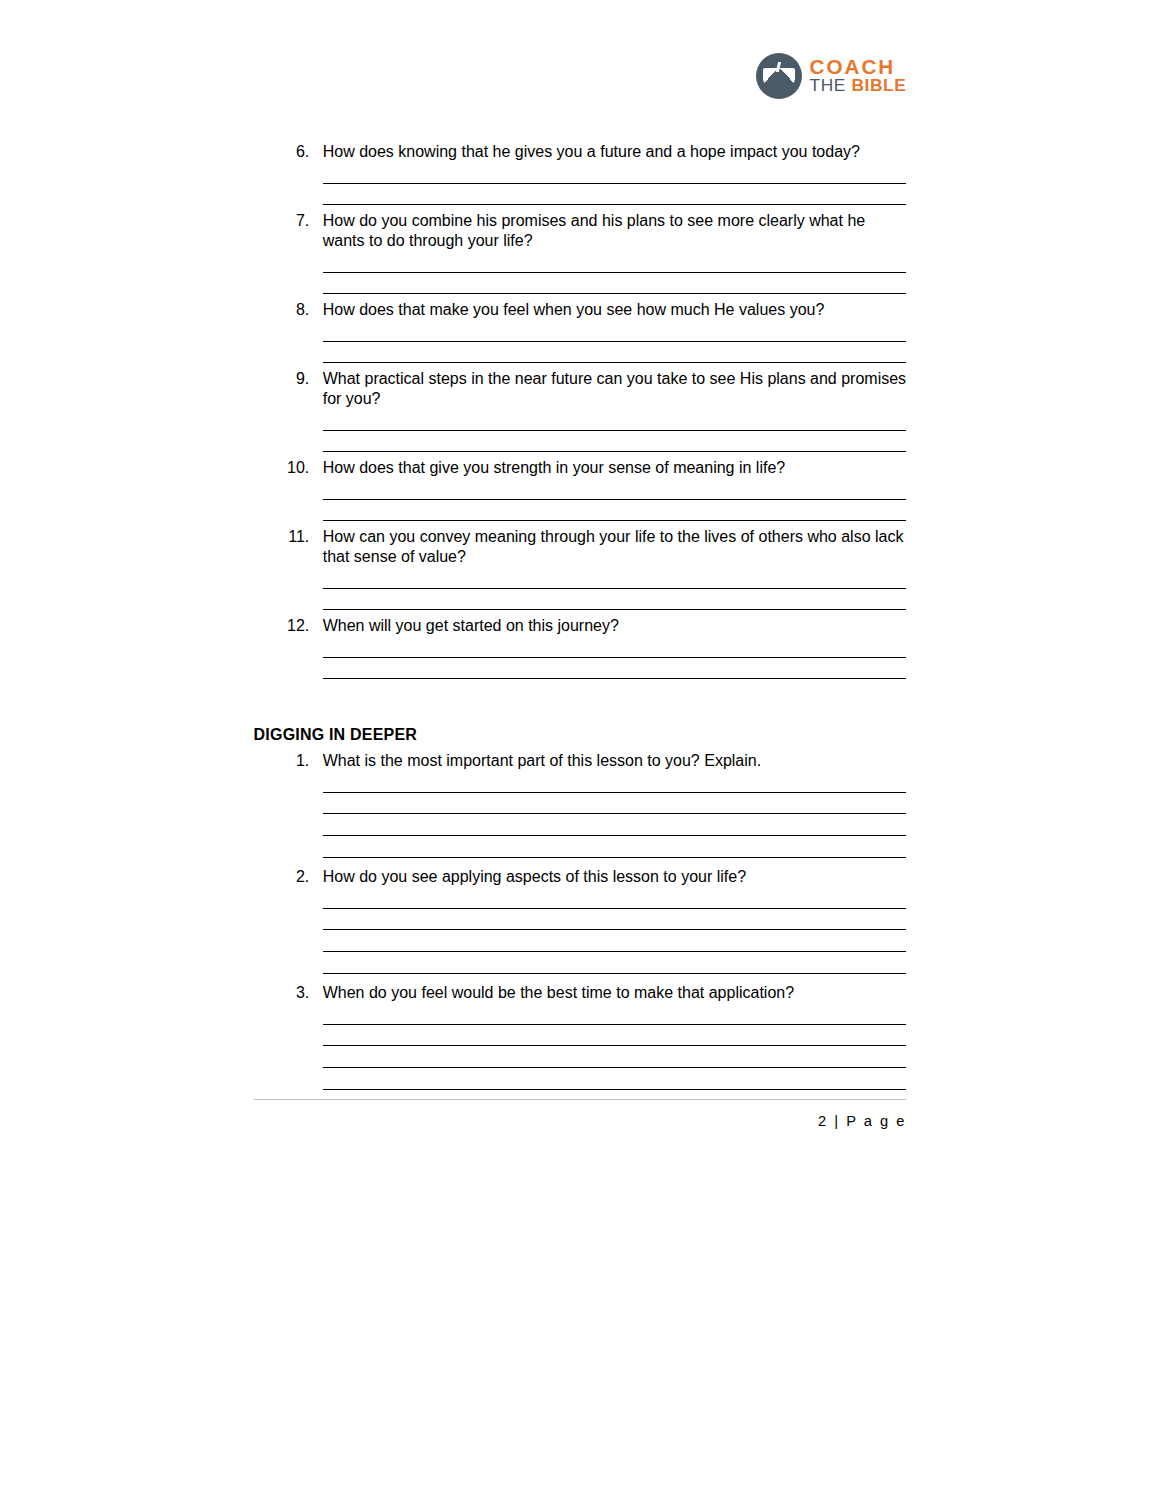COACH THE BIBLE
6. How does knowing that he gives you a future and a hope impact you today?
7. How do you combine his promises and his plans to see more clearly what he wants to do through your life?
8. How does that make you feel when you see how much He values you?
9. What practical steps in the near future can you take to see His plans and promises for you?
10. How does that give you strength in your sense of meaning in life?
11. How can you convey meaning through your life to the lives of others who also lack that sense of value?
12. When will you get started on this journey?
DIGGING IN DEEPER
1. What is the most important part of this lesson to you? Explain.
2. How do you see applying aspects of this lesson to your life?
3. When do you feel would be the best time to make that application?
2 | P a g e